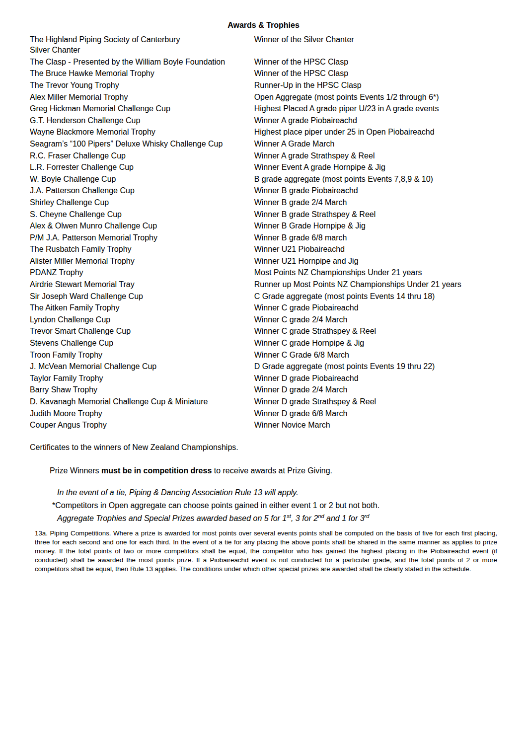Awards & Trophies
| The Highland Piping Society of Canterbury Silver Chanter | Winner of the Silver Chanter |
| The Clasp - Presented by the William Boyle Foundation | Winner of the HPSC Clasp |
| The Bruce Hawke Memorial Trophy | Winner of the HPSC Clasp |
| The Trevor Young Trophy | Runner-Up in the HPSC Clasp |
| Alex Miller Memorial Trophy | Open Aggregate (most points Events 1/2 through 6*) |
| Greg Hickman Memorial Challenge Cup | Highest Placed A grade piper U/23 in A grade events |
| G.T. Henderson Challenge Cup | Winner A grade Piobaireachd |
| Wayne Blackmore Memorial Trophy | Highest place piper under 25 in Open Piobaireachd |
| Seagram’s “100 Pipers” Deluxe Whisky Challenge Cup | Winner A Grade March |
| R.C. Fraser Challenge Cup | Winner A grade Strathspey & Reel |
| L.R. Forrester Challenge Cup | Winner Event A grade Hornpipe & Jig |
| W. Boyle Challenge Cup | B grade aggregate (most points Events 7,8,9 & 10) |
| J.A. Patterson Challenge Cup | Winner B grade Piobaireachd |
| Shirley Challenge Cup | Winner B grade 2/4 March |
| S. Cheyne Challenge Cup | Winner B grade Strathspey & Reel |
| Alex & Olwen Munro Challenge Cup | Winner B Grade Hornpipe & Jig |
| P/M J.A. Patterson Memorial Trophy | Winner B grade 6/8 march |
| The Rusbatch Family Trophy | Winner U21 Piobaireachd |
| Alister Miller Memorial Trophy | Winner U21 Hornpipe and Jig |
| PDANZ Trophy | Most Points NZ Championships Under 21 years |
| Airdrie Stewart Memorial Tray | Runner up Most Points NZ Championships Under 21 years |
| Sir Joseph Ward Challenge Cup | C Grade aggregate (most points Events 14 thru 18) |
| The Aitken Family Trophy | Winner C grade Piobaireachd |
| Lyndon Challenge Cup | Winner C grade 2/4 March |
| Trevor Smart Challenge Cup | Winner C grade Strathspey & Reel |
| Stevens Challenge Cup | Winner C grade Hornpipe & Jig |
| Troon Family Trophy | Winner C Grade 6/8 March |
| J. McVean Memorial Challenge Cup | D Grade aggregate (most points Events 19 thru 22) |
| Taylor Family Trophy | Winner D grade Piobaireachd |
| Barry Shaw Trophy | Winner D grade 2/4 March |
| D. Kavanagh Memorial Challenge Cup & Miniature | Winner D grade Strathspey & Reel |
| Judith Moore Trophy | Winner D grade 6/8 March |
| Couper Angus Trophy | Winner Novice March |
Certificates to the winners of New Zealand Championships.
Prize Winners must be in competition dress to receive awards at Prize Giving.
In the event of a tie, Piping & Dancing Association Rule 13 will apply.
*Competitors in Open aggregate can choose points gained in either event 1 or 2 but not both.
Aggregate Trophies and Special Prizes awarded based on 5 for 1st, 3 for 2nd and 1 for 3rd
13a. Piping Competitions. Where a prize is awarded for most points over several events points shall be computed on the basis of five for each first placing, three for each second and one for each third. In the event of a tie for any placing the above points shall be shared in the same manner as applies to prize money. If the total points of two or more competitors shall be equal, the competitor who has gained the highest placing in the Piobaireachd event (if conducted) shall be awarded the most points prize. If a Piobaireachd event is not conducted for a particular grade, and the total points of 2 or more competitors shall be equal, then Rule 13 applies. The conditions under which other special prizes are awarded shall be clearly stated in the schedule.